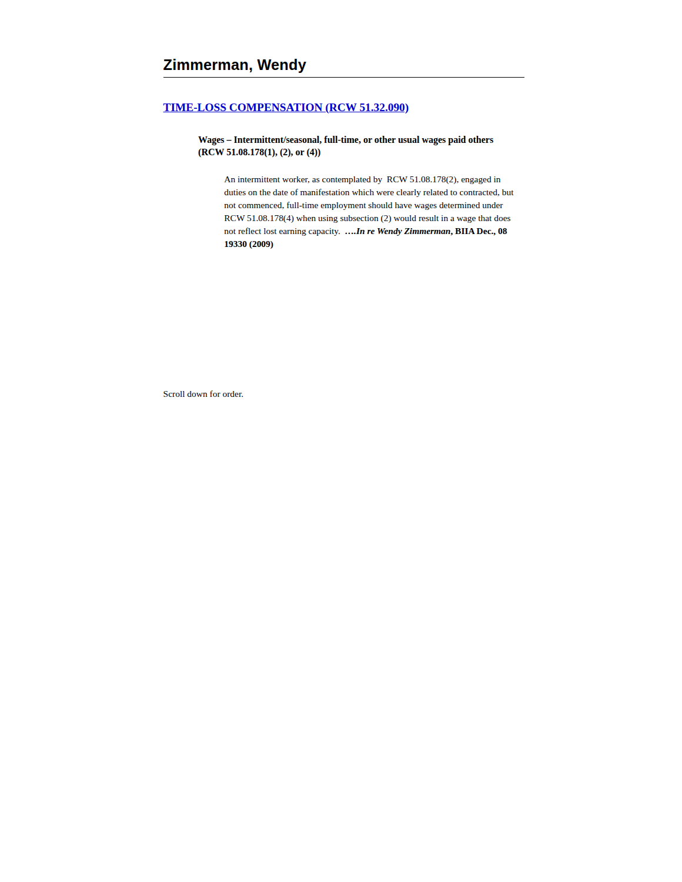Zimmerman, Wendy
TIME-LOSS COMPENSATION (RCW 51.32.090)
Wages – Intermittent/seasonal, full-time, or other usual wages paid others
(RCW 51.08.178(1), (2), or (4))
An intermittent worker, as contemplated by RCW 51.08.178(2), engaged in duties on the date of manifestation which were clearly related to contracted, but not commenced, full-time employment should have wages determined under RCW 51.08.178(4) when using subsection (2) would result in a wage that does not reflect lost earning capacity. ….In re Wendy Zimmerman, BIIA Dec., 08 19330 (2009)
Scroll down for order.